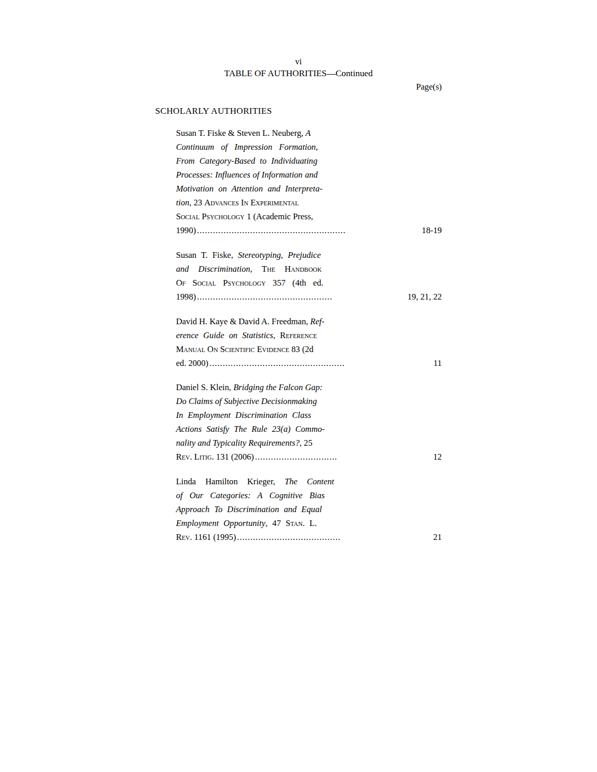vi
TABLE OF AUTHORITIES—Continued
Page(s)
SCHOLARLY AUTHORITIES
Susan T. Fiske & Steven L. Neuberg, A Continuum of Impression Formation, From Category-Based to Individuating Processes: Influences of Information and Motivation on Attention and Interpreta- tion, 23 Advances In Experimental Social Psychology 1 (Academic Press, 1990) ........................................................ 18-19
Susan T. Fiske, Stereotyping, Prejudice and Discrimination, The Handbook Of Social Psychology 357 (4th ed. 1998) ................................................... 19, 21, 22
David H. Kaye & David A. Freedman, Ref- erence Guide on Statistics, Reference Manual On Scientific Evidence 83 (2d ed. 2000) ................................................... 11
Daniel S. Klein, Bridging the Falcon Gap: Do Claims of Subjective Decisionmaking In Employment Discrimination Class Actions Satisfy The Rule 23(a) Commo- nality and Typicality Requirements?, 25 Rev. Litig. 131 (2006) ............................... 12
Linda Hamilton Krieger, The Content of Our Categories: A Cognitive Bias Approach To Discrimination and Equal Employment Opportunity, 47 Stan. L. Rev. 1161 (1995) ....................................... 21